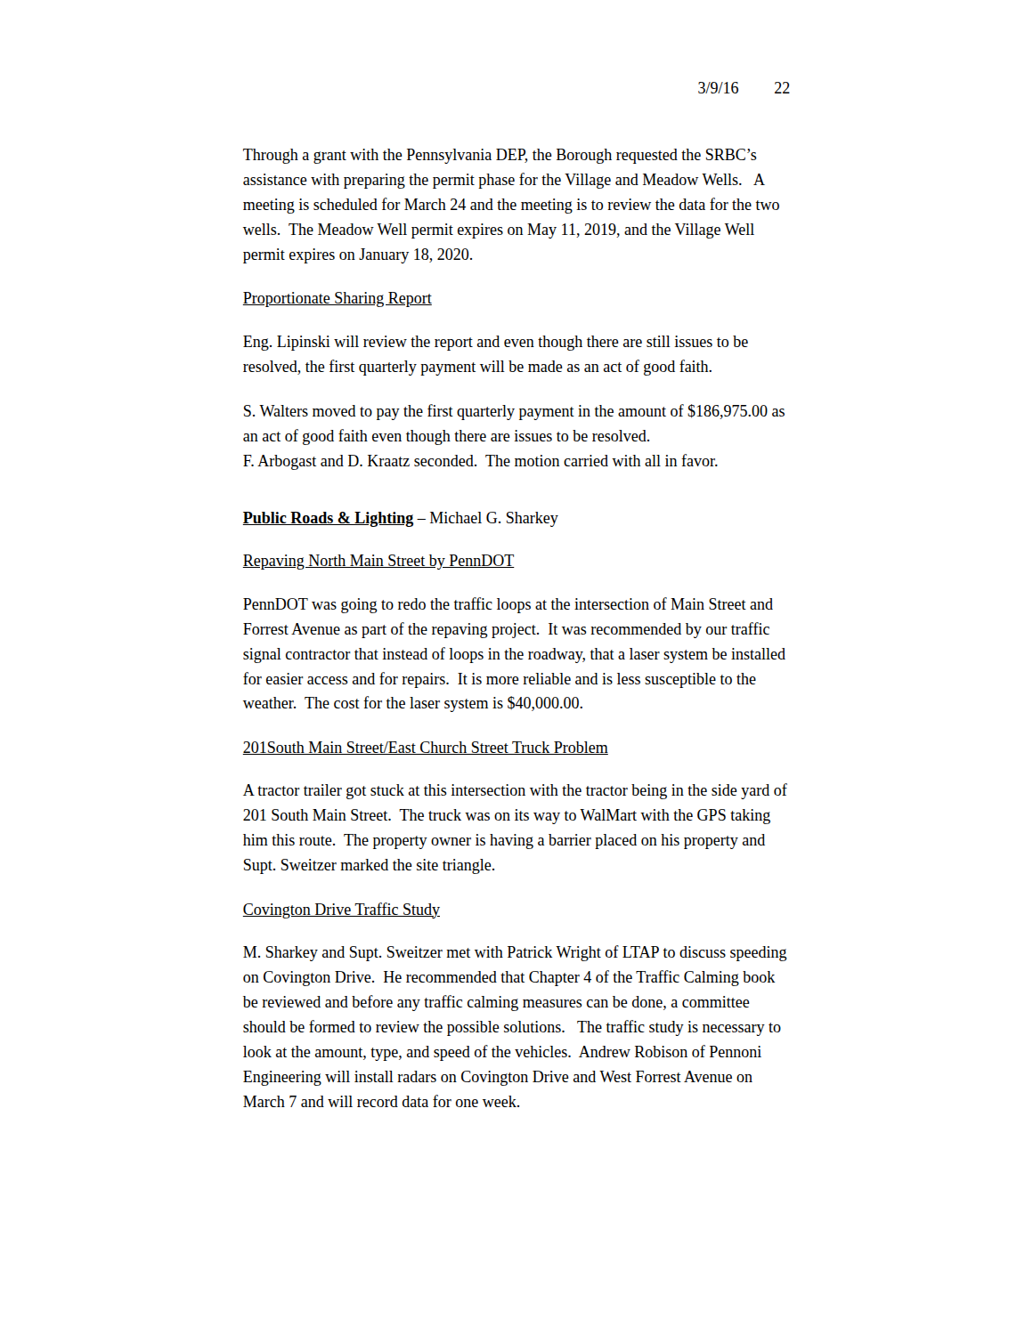3/9/1622
Through a grant with the Pennsylvania DEP, the Borough requested the SRBC’s assistance with preparing the permit phase for the Village and Meadow Wells. A meeting is scheduled for March 24 and the meeting is to review the data for the two wells. The Meadow Well permit expires on May 11, 2019, and the Village Well permit expires on January 18, 2020.
Proportionate Sharing Report
Eng. Lipinski will review the report and even though there are still issues to be resolved, the first quarterly payment will be made as an act of good faith.
S. Walters moved to pay the first quarterly payment in the amount of $186,975.00 as an act of good faith even though there are issues to be resolved.
F. Arbogast and D. Kraatz seconded. The motion carried with all in favor.
Public Roads & Lighting – Michael G. Sharkey
Repaving North Main Street by PennDOT
PennDOT was going to redo the traffic loops at the intersection of Main Street and Forrest Avenue as part of the repaving project. It was recommended by our traffic signal contractor that instead of loops in the roadway, that a laser system be installed for easier access and for repairs. It is more reliable and is less susceptible to the weather. The cost for the laser system is $40,000.00.
201South Main Street/East Church Street Truck Problem
A tractor trailer got stuck at this intersection with the tractor being in the side yard of 201 South Main Street. The truck was on its way to WalMart with the GPS taking him this route. The property owner is having a barrier placed on his property and Supt. Sweitzer marked the site triangle.
Covington Drive Traffic Study
M. Sharkey and Supt. Sweitzer met with Patrick Wright of LTAP to discuss speeding on Covington Drive. He recommended that Chapter 4 of the Traffic Calming book be reviewed and before any traffic calming measures can be done, a committee should be formed to review the possible solutions. The traffic study is necessary to look at the amount, type, and speed of the vehicles. Andrew Robison of Pennoni Engineering will install radars on Covington Drive and West Forrest Avenue on March 7 and will record data for one week.